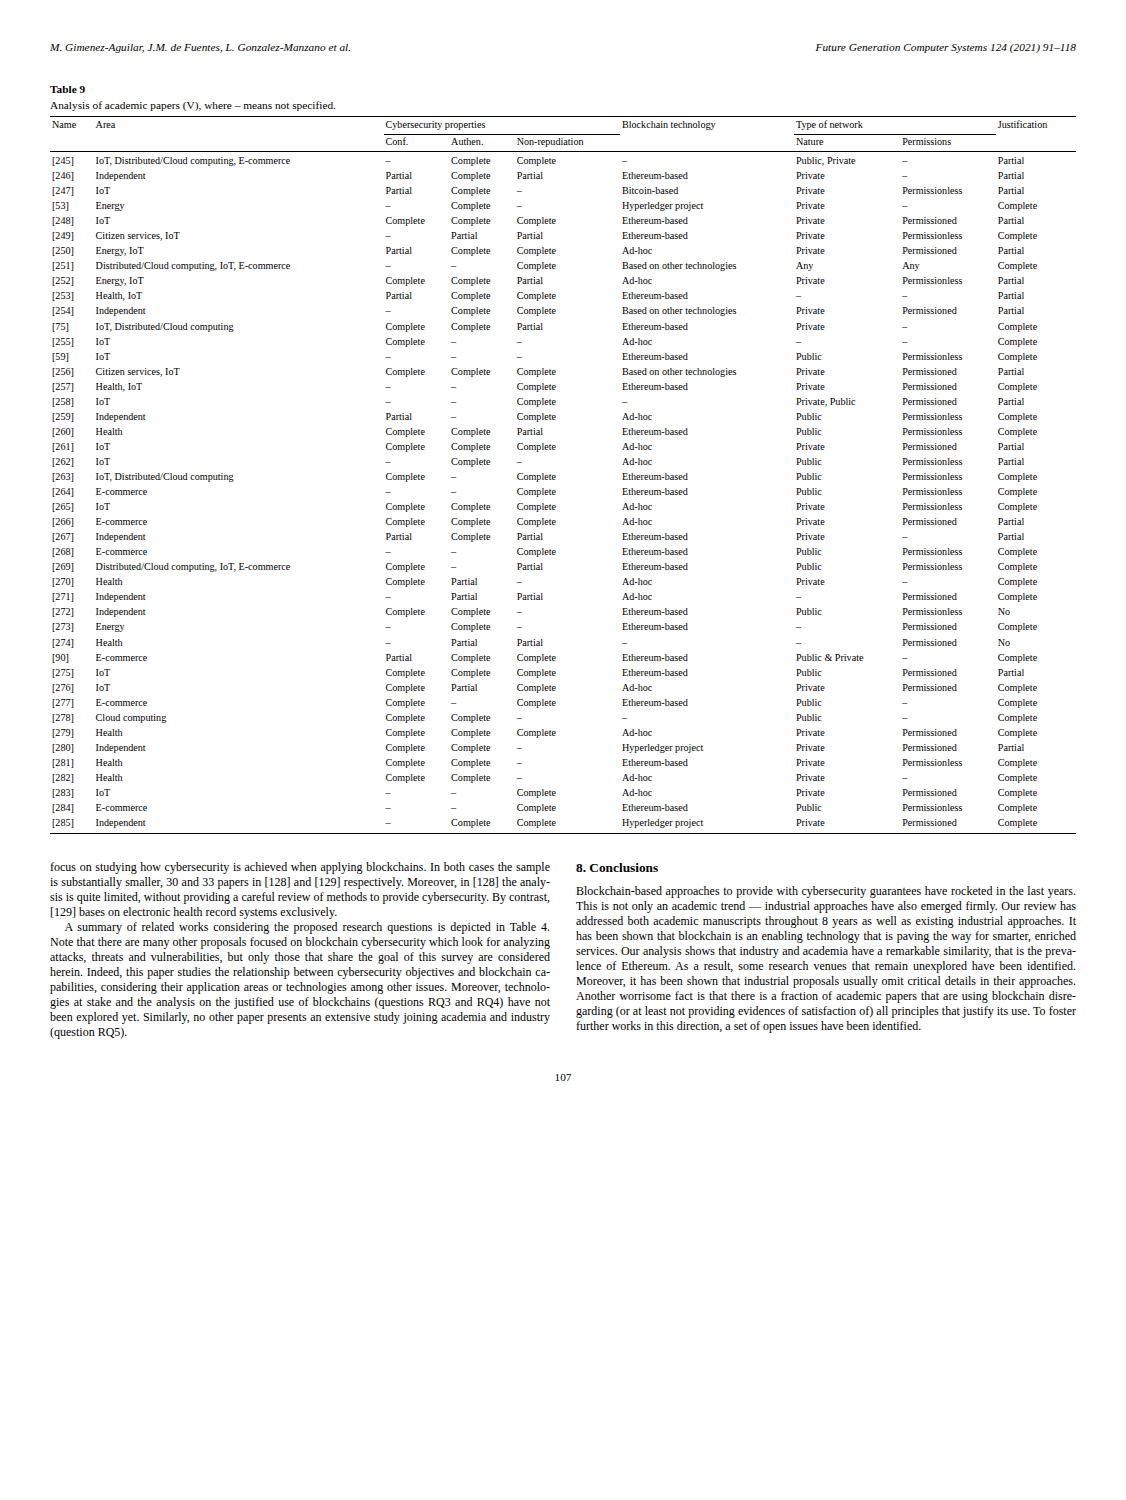M. Gimenez-Aguilar, J.M. de Fuentes, L. Gonzalez-Manzano et al.
Future Generation Computer Systems 124 (2021) 91–118
Table 9
Analysis of academic papers (V), where – means not specified.
| Name | Area | Cybersecurity properties | Blockchain technology | Type of network | Justification |
| --- | --- | --- | --- | --- | --- |
| Conf. | Authen. | Non-repudiation | Nature | Permissions |
| [245] | IoT, Distributed/Cloud computing, E-commerce | – | Complete | Complete | – | Public, Private | – | Partial |
| [246] | Independent | Partial | Complete | Partial | Ethereum-based | Private | – | Partial |
| [247] | IoT | Partial | Complete | – | Bitcoin-based | Private | Permissionless | Partial |
| [53] | Energy | – | Complete | – | Hyperledger project | Private | – | Complete |
| [248] | IoT | Complete | Complete | Complete | Ethereum-based | Private | Permissioned | Partial |
| [249] | Citizen services, IoT | – | Partial | Partial | Ethereum-based | Private | Permissionless | Complete |
| [250] | Energy, IoT | Partial | Complete | Complete | Ad-hoc | Private | Permissioned | Partial |
| [251] | Distributed/Cloud computing, IoT, E-commerce | – | – | Complete | Based on other technologies | Any | Any | Complete |
| [252] | Energy, IoT | Complete | Complete | Partial | Ad-hoc | Private | Permissionless | Partial |
| [253] | Health, IoT | Partial | Complete | Complete | Ethereum-based | – | – | Partial |
| [254] | Independent | – | Complete | Complete | Based on other technologies | Private | Permissioned | Partial |
| [75] | IoT, Distributed/Cloud computing | Complete | Complete | Partial | Ethereum-based | Private | – | Complete |
| [255] | IoT | Complete | – | – | Ad-hoc | – | – | Complete |
| [59] | IoT | – | – | – | Ethereum-based | Public | Permissionless | Complete |
| [256] | Citizen services, IoT | Complete | Complete | Complete | Based on other technologies | Private | Permissioned | Partial |
| [257] | Health, IoT | – | – | Complete | Ethereum-based | Private | Permissioned | Complete |
| [258] | IoT | – | – | Complete | – | Private, Public | Permissioned | Partial |
| [259] | Independent | Partial | – | Complete | Ad-hoc | Public | Permissionless | Complete |
| [260] | Health | Complete | Complete | Partial | Ethereum-based | Public | Permissionless | Complete |
| [261] | IoT | Complete | Complete | Complete | Ad-hoc | Private | Permissioned | Partial |
| [262] | IoT | – | Complete | – | Ad-hoc | Public | Permissionless | Partial |
| [263] | IoT, Distributed/Cloud computing | Complete | – | Complete | Ethereum-based | Public | Permissionless | Complete |
| [264] | E-commerce | – | – | Complete | Ethereum-based | Public | Permissionless | Complete |
| [265] | IoT | Complete | Complete | Complete | Ad-hoc | Private | Permissionless | Complete |
| [266] | E-commerce | Complete | Complete | Complete | Ad-hoc | Private | Permissioned | Partial |
| [267] | Independent | Partial | Complete | Partial | Ethereum-based | Private | – | Partial |
| [268] | E-commerce | – | – | Complete | Ethereum-based | Public | Permissionless | Complete |
| [269] | Distributed/Cloud computing, IoT, E-commerce | Complete | – | Partial | Ethereum-based | Public | Permissionless | Complete |
| [270] | Health | Complete | Partial | – | Ad-hoc | Private | – | Complete |
| [271] | Independent | – | Partial | Partial | Ad-hoc | – | Permissioned | Complete |
| [272] | Independent | Complete | Complete | – | Ethereum-based | Public | Permissionless | No |
| [273] | Energy | – | Complete | – | Ethereum-based | – | Permissioned | Complete |
| [274] | Health | – | Partial | Partial | – | – | Permissioned | No |
| [90] | E-commerce | Partial | Complete | Complete | Ethereum-based | Public & Private | – | Complete |
| [275] | IoT | Complete | Complete | Complete | Ethereum-based | Public | Permissioned | Partial |
| [276] | IoT | Complete | Partial | Complete | Ad-hoc | Private | Permissioned | Complete |
| [277] | E-commerce | Complete | – | Complete | Ethereum-based | Public | – | Complete |
| [278] | Cloud computing | Complete | Complete | – | – | Public | – | Complete |
| [279] | Health | Complete | Complete | Complete | Ad-hoc | Private | Permissioned | Complete |
| [280] | Independent | Complete | Complete | – | Hyperledger project | Private | Permissioned | Partial |
| [281] | Health | Complete | Complete | – | Ethereum-based | Private | Permissionless | Complete |
| [282] | Health | Complete | Complete | – | Ad-hoc | Private | – | Complete |
| [283] | IoT | – | – | Complete | Ad-hoc | Private | Permissioned | Complete |
| [284] | E-commerce | – | – | Complete | Ethereum-based | Public | Permissionless | Complete |
| [285] | Independent | – | Complete | Complete | Hyperledger project | Private | Permissioned | Complete |
focus on studying how cybersecurity is achieved when applying blockchains. In both cases the sample is substantially smaller, 30 and 33 papers in [128] and [129] respectively. Moreover, in [128] the analysis is quite limited, without providing a careful review of methods to provide cybersecurity. By contrast, [129] bases on electronic health record systems exclusively.
A summary of related works considering the proposed research questions is depicted in Table 4. Note that there are many other proposals focused on blockchain cybersecurity which look for analyzing attacks, threats and vulnerabilities, but only those that share the goal of this survey are considered herein. Indeed, this paper studies the relationship between cybersecurity objectives and blockchain capabilities, considering their application areas or technologies among other issues. Moreover, technologies at stake and the analysis on the justified use of blockchains (questions RQ3 and RQ4) have not been explored yet. Similarly, no other paper presents an extensive study joining academia and industry (question RQ5).
8. Conclusions
Blockchain-based approaches to provide with cybersecurity guarantees have rocketed in the last years. This is not only an academic trend — industrial approaches have also emerged firmly. Our review has addressed both academic manuscripts throughout 8 years as well as existing industrial approaches. It has been shown that blockchain is an enabling technology that is paving the way for smarter, enriched services. Our analysis shows that industry and academia have a remarkable similarity, that is the prevalence of Ethereum. As a result, some research venues that remain unexplored have been identified. Moreover, it has been shown that industrial proposals usually omit critical details in their approaches. Another worrisome fact is that there is a fraction of academic papers that are using blockchain disregarding (or at least not providing evidences of satisfaction of) all principles that justify its use. To foster further works in this direction, a set of open issues have been identified.
107